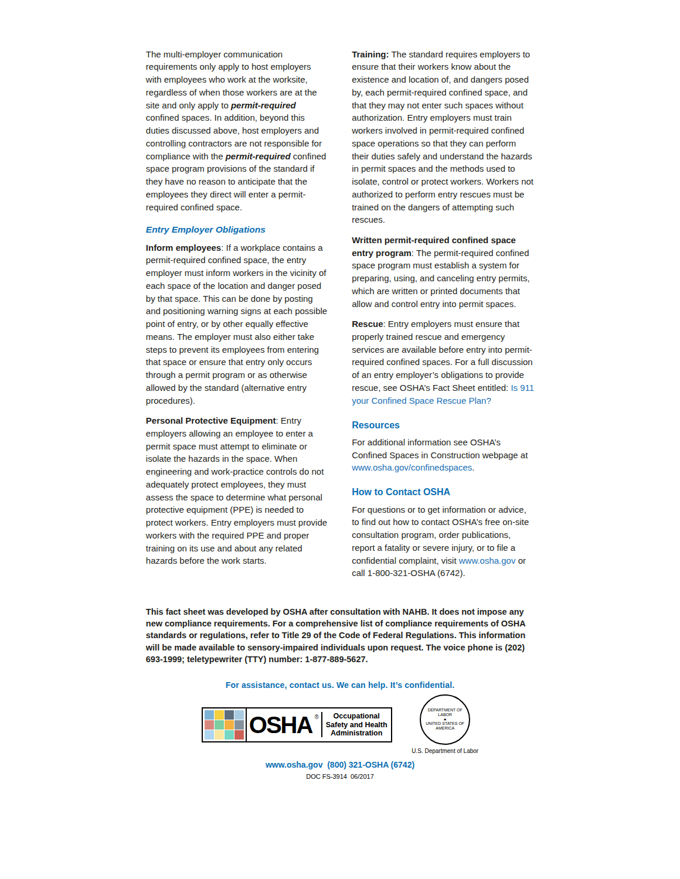The multi-employer communication requirements only apply to host employers with employees who work at the worksite, regardless of when those workers are at the site and only apply to permit-required confined spaces. In addition, beyond this duties discussed above, host employers and controlling contractors are not responsible for compliance with the permit-required confined space program provisions of the standard if they have no reason to anticipate that the employees they direct will enter a permit-required confined space.
Entry Employer Obligations
Inform employees: If a workplace contains a permit-required confined space, the entry employer must inform workers in the vicinity of each space of the location and danger posed by that space. This can be done by posting and positioning warning signs at each possible point of entry, or by other equally effective means. The employer must also either take steps to prevent its employees from entering that space or ensure that entry only occurs through a permit program or as otherwise allowed by the standard (alternative entry procedures).
Personal Protective Equipment: Entry employers allowing an employee to enter a permit space must attempt to eliminate or isolate the hazards in the space. When engineering and work-practice controls do not adequately protect employees, they must assess the space to determine what personal protective equipment (PPE) is needed to protect workers. Entry employers must provide workers with the required PPE and proper training on its use and about any related hazards before the work starts.
Training: The standard requires employers to ensure that their workers know about the existence and location of, and dangers posed by, each permit-required confined space, and that they may not enter such spaces without authorization. Entry employers must train workers involved in permit-required confined space operations so that they can perform their duties safely and understand the hazards in permit spaces and the methods used to isolate, control or protect workers. Workers not authorized to perform entry rescues must be trained on the dangers of attempting such rescues.
Written permit-required confined space entry program: The permit-required confined space program must establish a system for preparing, using, and canceling entry permits, which are written or printed documents that allow and control entry into permit spaces.
Rescue: Entry employers must ensure that properly trained rescue and emergency services are available before entry into permit-required confined spaces. For a full discussion of an entry employer’s obligations to provide rescue, see OSHA’s Fact Sheet entitled: Is 911 your Confined Space Rescue Plan?
Resources
For additional information see OSHA’s Confined Spaces in Construction webpage at www.osha.gov/confinedspaces.
How to Contact OSHA
For questions or to get information or advice, to find out how to contact OSHA’s free on-site consultation program, order publications, report a fatality or severe injury, or to file a confidential complaint, visit www.osha.gov or call 1-800-321-OSHA (6742).
This fact sheet was developed by OSHA after consultation with NAHB. It does not impose any new compliance requirements. For a comprehensive list of compliance requirements of OSHA standards or regulations, refer to Title 29 of the Code of Federal Regulations. This information will be made available to sensory-impaired individuals upon request. The voice phone is (202) 693-1999; teletypewriter (TTY) number: 1-877-889-5627.
For assistance, contact us. We can help. It’s confidential.
OSHA® Occupational
Safety and Health
Administration
DEPARTMENT OF LABOR
★
UNITED STATES OF AMERICA
U.S. Department of Labor
www.osha.gov (800) 321-OSHA (6742)
DOC FS-3914 06/2017